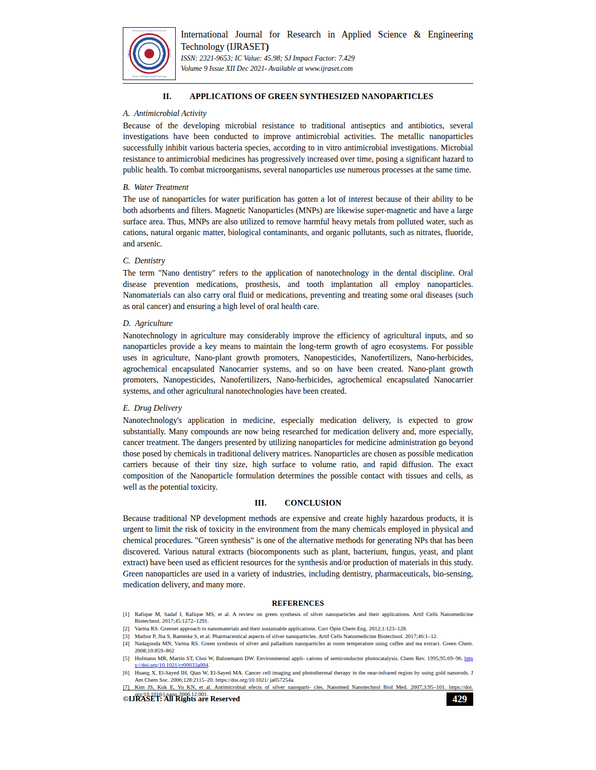International Journal for Research Science & Engineering Technology Applied IJRASET
International Journal for Research in Applied Science & Engineering Technology (IJRASET)
ISSN: 2321-9653; IC Value: 45.98; SJ Impact Factor: 7.429
Volume 9 Issue XII Dec 2021- Available at www.ijraset.com
II. APPLICATIONS OF GREEN SYNTHESIZED NANOPARTICLES
A. Antimicrobial Activity
Because of the developing microbial resistance to traditional antiseptics and antibiotics, several investigations have been conducted to improve antimicrobial activities. The metallic nanoparticles successfully inhibit various bacteria species, according to in vitro antimicrobial investigations. Microbial resistance to antimicrobial medicines has progressively increased over time, posing a significant hazard to public health. To combat microorganisms, several nanoparticles use numerous processes at the same time.
B. Water Treatment
The use of nanoparticles for water purification has gotten a lot of interest because of their ability to be both adsorbents and filters. Magnetic Nanoparticles (MNPs) are likewise super-magnetic and have a large surface area. Thus, MNPs are also utilized to remove harmful heavy metals from polluted water, such as cations, natural organic matter, biological contaminants, and organic pollutants, such as nitrates, fluoride, and arsenic.
C. Dentistry
The term "Nano dentistry" refers to the application of nanotechnology in the dental discipline. Oral disease prevention medications, prosthesis, and tooth implantation all employ nanoparticles. Nanomaterials can also carry oral fluid or medications, preventing and treating some oral diseases (such as oral cancer) and ensuring a high level of oral health care.
D. Agriculture
Nanotechnology in agriculture may considerably improve the efficiency of agricultural inputs, and so nanoparticles provide a key means to maintain the long-term growth of agro ecosystems. For possible uses in agriculture, Nano-plant growth promoters, Nanopesticides, Nanofertilizers, Nano-herbicides, agrochemical encapsulated Nanocarrier systems, and so on have been created. Nano-plant growth promoters, Nanopesticides, Nanofertilizers, Nano-herbicides, agrochemical encapsulated Nanocarrier systems, and other agricultural nanotechnologies have been created.
E. Drug Delivery
Nanotechnology's application in medicine, especially medication delivery, is expected to grow substantially. Many compounds are now being researched for medication delivery and, more especially, cancer treatment. The dangers presented by utilizing nanoparticles for medicine administration go beyond those posed by chemicals in traditional delivery matrices. Nanoparticles are chosen as possible medication carriers because of their tiny size, high surface to volume ratio, and rapid diffusion. The exact composition of the Nanoparticle formulation determines the possible contact with tissues and cells, as well as the potential toxicity.
III. CONCLUSION
Because traditional NP development methods are expensive and create highly hazardous products, it is urgent to limit the risk of toxicity in the environment from the many chemicals employed in physical and chemical procedures. "Green synthesis" is one of the alternative methods for generating NPs that has been discovered. Various natural extracts (biocomponents such as plant, bacterium, fungus, yeast, and plant extract) have been used as efficient resources for the synthesis and/or production of materials in this study. Green nanoparticles are used in a variety of industries, including dentistry, pharmaceuticals, bio-sensing, medication delivery, and many more.
REFERENCES
Rafique M, Sadaf I, Rafique MS, et al. A review on green synthesis of silver nanoparticles and their applications. Artif Cells Nanomedicine Biotechnol. 2017;45:1272–1291.
Varma RS. Greener approach to nanomaterials and their sustainable applications. Curr Opin Chem Eng. 2012;1:123–128.
Mathur P, Jha S, Ramteke S, et al. Pharmaceutical aspects of silver nanoparticles. Artif Cells Nanomedicine Biotechnol. 2017;46:1–12.
Nadagouda MN, Varma RS. Green synthesis of silver and palladium nanoparticles at room temperature using coffee and tea extract. Green Chem. 2008;10:859–862
Hofmann MR, Martin ST, Choi W, Bahnemann DW. Environmental appli- cations of semiconductor photocatalysis. Chem Rev. 1995;95:69–96. https://doi.org/10.1021/cr00033a004.
Huang X, El-Sayed IH, Qian W, El-Sayed MA. Cancer cell imaging and photothermal therapy in the near-infrared region by using gold nanorods. J Am Chem Soc. 2006;128:2115–20. https://doi.org/10.1021/ ja057254a.
Kim JS, Kuk E, Yu KN, et al. Antimicrobial efects of silver nanoparti- cles. Nanomed Nanotechnol Biol Med. 2007;3:95–101. https://doi. org/10.1016/j.nano.2006.12.001.
©IJRASET: All Rights are Reserved
429